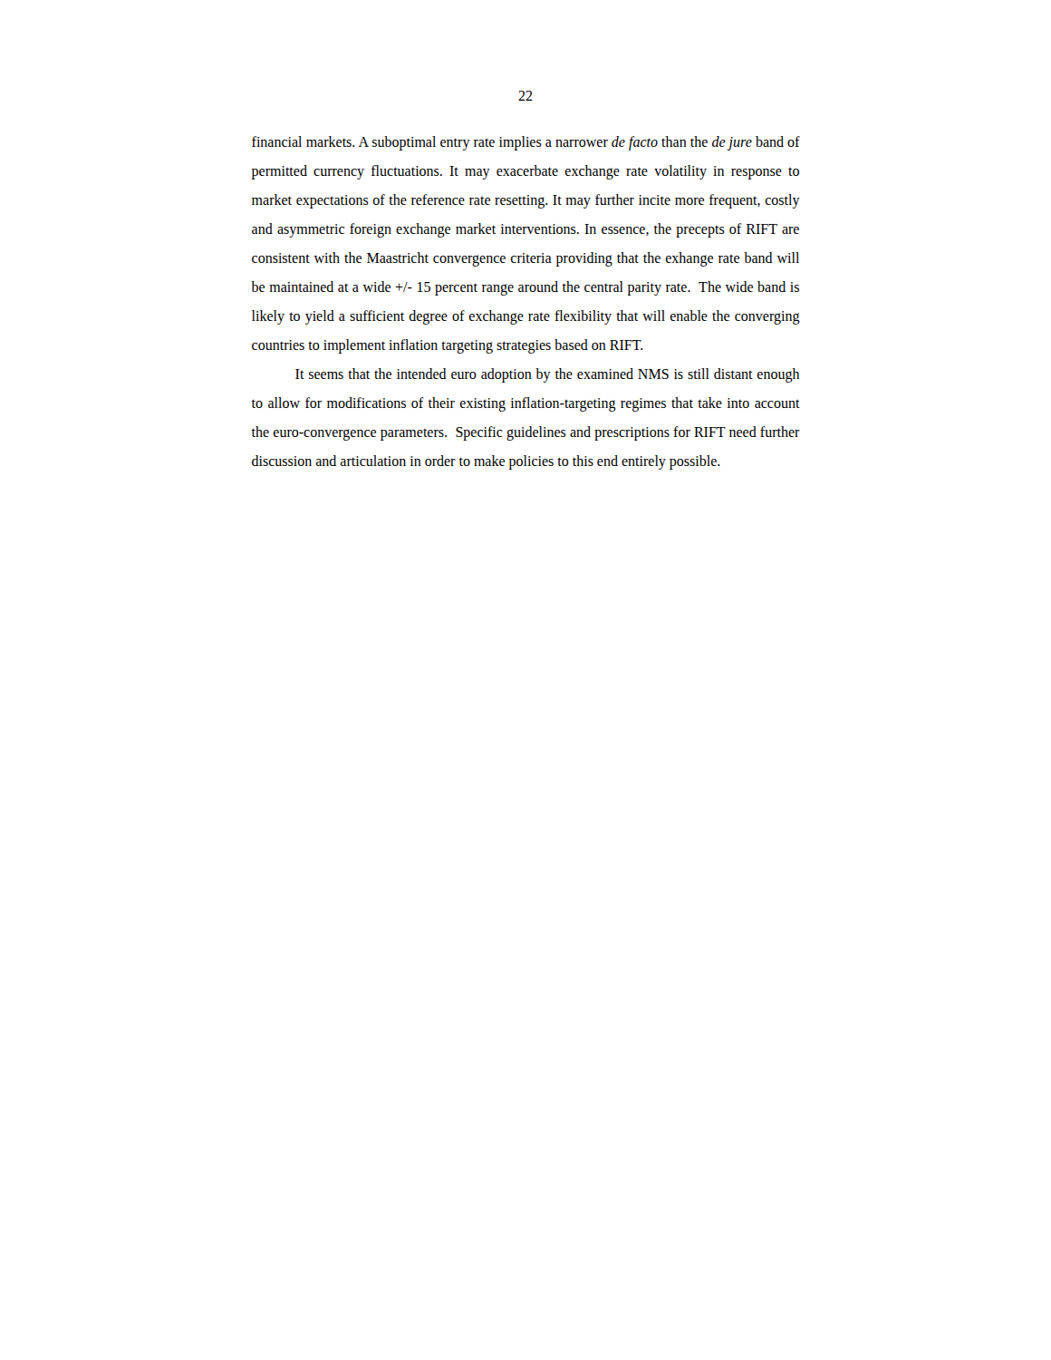22
financial markets. A suboptimal entry rate implies a narrower de facto than the de jure band of permitted currency fluctuations. It may exacerbate exchange rate volatility in response to market expectations of the reference rate resetting. It may further incite more frequent, costly and asymmetric foreign exchange market interventions. In essence, the precepts of RIFT are consistent with the Maastricht convergence criteria providing that the exhange rate band will be maintained at a wide +/- 15 percent range around the central parity rate. The wide band is likely to yield a sufficient degree of exchange rate flexibility that will enable the converging countries to implement inflation targeting strategies based on RIFT.
It seems that the intended euro adoption by the examined NMS is still distant enough to allow for modifications of their existing inflation-targeting regimes that take into account the euro-convergence parameters. Specific guidelines and prescriptions for RIFT need further discussion and articulation in order to make policies to this end entirely possible.